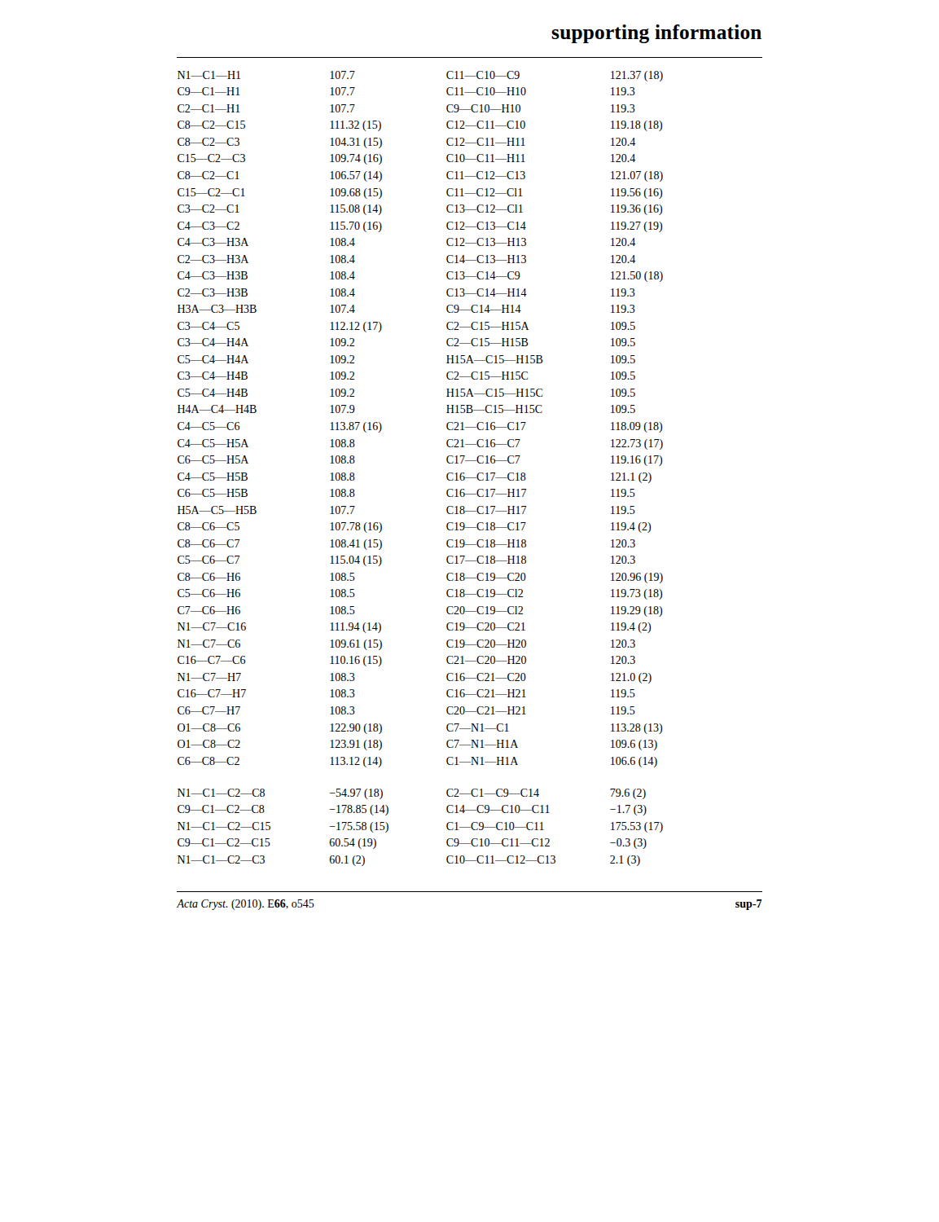supporting information
| N1—C1—H1 | 107.7 | C11—C10—C9 | 121.37 (18) |
| C9—C1—H1 | 107.7 | C11—C10—H10 | 119.3 |
| C2—C1—H1 | 107.7 | C9—C10—H10 | 119.3 |
| C8—C2—C15 | 111.32 (15) | C12—C11—C10 | 119.18 (18) |
| C8—C2—C3 | 104.31 (15) | C12—C11—H11 | 120.4 |
| C15—C2—C3 | 109.74 (16) | C10—C11—H11 | 120.4 |
| C8—C2—C1 | 106.57 (14) | C11—C12—C13 | 121.07 (18) |
| C15—C2—C1 | 109.68 (15) | C11—C12—Cl1 | 119.56 (16) |
| C3—C2—C1 | 115.08 (14) | C13—C12—Cl1 | 119.36 (16) |
| C4—C3—C2 | 115.70 (16) | C12—C13—C14 | 119.27 (19) |
| C4—C3—H3A | 108.4 | C12—C13—H13 | 120.4 |
| C2—C3—H3A | 108.4 | C14—C13—H13 | 120.4 |
| C4—C3—H3B | 108.4 | C13—C14—C9 | 121.50 (18) |
| C2—C3—H3B | 108.4 | C13—C14—H14 | 119.3 |
| H3A—C3—H3B | 107.4 | C9—C14—H14 | 119.3 |
| C3—C4—C5 | 112.12 (17) | C2—C15—H15A | 109.5 |
| C3—C4—H4A | 109.2 | C2—C15—H15B | 109.5 |
| C5—C4—H4A | 109.2 | H15A—C15—H15B | 109.5 |
| C3—C4—H4B | 109.2 | C2—C15—H15C | 109.5 |
| C5—C4—H4B | 109.2 | H15A—C15—H15C | 109.5 |
| H4A—C4—H4B | 107.9 | H15B—C15—H15C | 109.5 |
| C4—C5—C6 | 113.87 (16) | C21—C16—C17 | 118.09 (18) |
| C4—C5—H5A | 108.8 | C21—C16—C7 | 122.73 (17) |
| C6—C5—H5A | 108.8 | C17—C16—C7 | 119.16 (17) |
| C4—C5—H5B | 108.8 | C16—C17—C18 | 121.1 (2) |
| C6—C5—H5B | 108.8 | C16—C17—H17 | 119.5 |
| H5A—C5—H5B | 107.7 | C18—C17—H17 | 119.5 |
| C8—C6—C5 | 107.78 (16) | C19—C18—C17 | 119.4 (2) |
| C8—C6—C7 | 108.41 (15) | C19—C18—H18 | 120.3 |
| C5—C6—C7 | 115.04 (15) | C17—C18—H18 | 120.3 |
| C8—C6—H6 | 108.5 | C18—C19—C20 | 120.96 (19) |
| C5—C6—H6 | 108.5 | C18—C19—Cl2 | 119.73 (18) |
| C7—C6—H6 | 108.5 | C20—C19—Cl2 | 119.29 (18) |
| N1—C7—C16 | 111.94 (14) | C19—C20—C21 | 119.4 (2) |
| N1—C7—C6 | 109.61 (15) | C19—C20—H20 | 120.3 |
| C16—C7—C6 | 110.16 (15) | C21—C20—H20 | 120.3 |
| N1—C7—H7 | 108.3 | C16—C21—C20 | 121.0 (2) |
| C16—C7—H7 | 108.3 | C16—C21—H21 | 119.5 |
| C6—C7—H7 | 108.3 | C20—C21—H21 | 119.5 |
| O1—C8—C6 | 122.90 (18) | C7—N1—C1 | 113.28 (13) |
| O1—C8—C2 | 123.91 (18) | C7—N1—H1A | 109.6 (13) |
| C6—C8—C2 | 113.12 (14) | C1—N1—H1A | 106.6 (14) |
| N1—C1—C2—C8 | −54.97 (18) | C2—C1—C9—C14 | 79.6 (2) |
| C9—C1—C2—C8 | −178.85 (14) | C14—C9—C10—C11 | −1.7 (3) |
| N1—C1—C2—C15 | −175.58 (15) | C1—C9—C10—C11 | 175.53 (17) |
| C9—C1—C2—C15 | 60.54 (19) | C9—C10—C11—C12 | −0.3 (3) |
| N1—C1—C2—C3 | 60.1 (2) | C10—C11—C12—C13 | 2.1 (3) |
Acta Cryst. (2010). E66, o545
sup-7